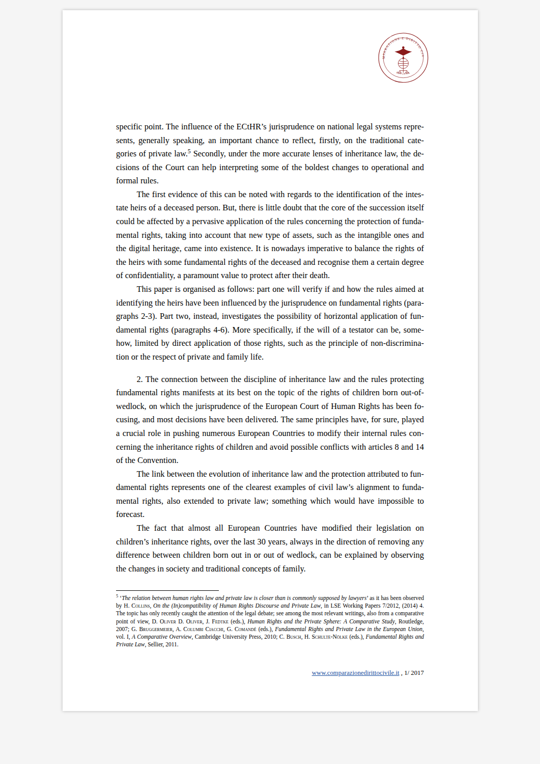COMPARAZIONE E DIRITTO CIVILE RIVISTA
specific point. The influence of the ECtHR’s jurisprudence on national legal systems represents, generally speaking, an important chance to reflect, firstly, on the traditional categories of private law.5 Secondly, under the more accurate lenses of inheritance law, the decisions of the Court can help interpreting some of the boldest changes to operational and formal rules.
The first evidence of this can be noted with regards to the identification of the intestate heirs of a deceased person. But, there is little doubt that the core of the succession itself could be affected by a pervasive application of the rules concerning the protection of fundamental rights, taking into account that new type of assets, such as the intangible ones and the digital heritage, came into existence. It is nowadays imperative to balance the rights of the heirs with some fundamental rights of the deceased and recognise them a certain degree of confidentiality, a paramount value to protect after their death.
This paper is organised as follows: part one will verify if and how the rules aimed at identifying the heirs have been influenced by the jurisprudence on fundamental rights (paragraphs 2-3). Part two, instead, investigates the possibility of horizontal application of fundamental rights (paragraphs 4-6). More specifically, if the will of a testator can be, somehow, limited by direct application of those rights, such as the principle of non-discrimination or the respect of private and family life.
2. The connection between the discipline of inheritance law and the rules protecting fundamental rights manifests at its best on the topic of the rights of children born out-of-wedlock, on which the jurisprudence of the European Court of Human Rights has been focusing, and most decisions have been delivered. The same principles have, for sure, played a crucial role in pushing numerous European Countries to modify their internal rules concerning the inheritance rights of children and avoid possible conflicts with articles 8 and 14 of the Convention.
The link between the evolution of inheritance law and the protection attributed to fundamental rights represents one of the clearest examples of civil law’s alignment to fundamental rights, also extended to private law; something which would have impossible to forecast.
The fact that almost all European Countries have modified their legislation on children’s inheritance rights, over the last 30 years, always in the direction of removing any difference between children born out in or out of wedlock, can be explained by observing the changes in society and traditional concepts of family.
5 ‘The relation between human rights law and private law is closer than is commonly supposed by lawyers’ as it has been observed by H. Collins, On the (In)compatibility of Human Rights Discourse and Private Law, in LSE Working Papers 7/2012, (2014) 4. The topic has only recently caught the attention of the legal debate; see among the most relevant writings, also from a comparative point of view, D. Oliver D. Oliver, J. Fedtke (eds.), Human Rights and the Private Sphere: A Comparative Study, Routledge, 2007; G. Bruggermeier, A. Columbi Ciacchi, G. Comandé (eds.), Fundamental Rights and Private Law in the European Union, vol. I, A Comparative Overview, Cambridge University Press, 2010; C. Busch, H. Schulte-Nölke (eds.), Fundamental Rights and Private Law, Sellier, 2011.
www.comparazionedirittocivile.it , 1/ 2017